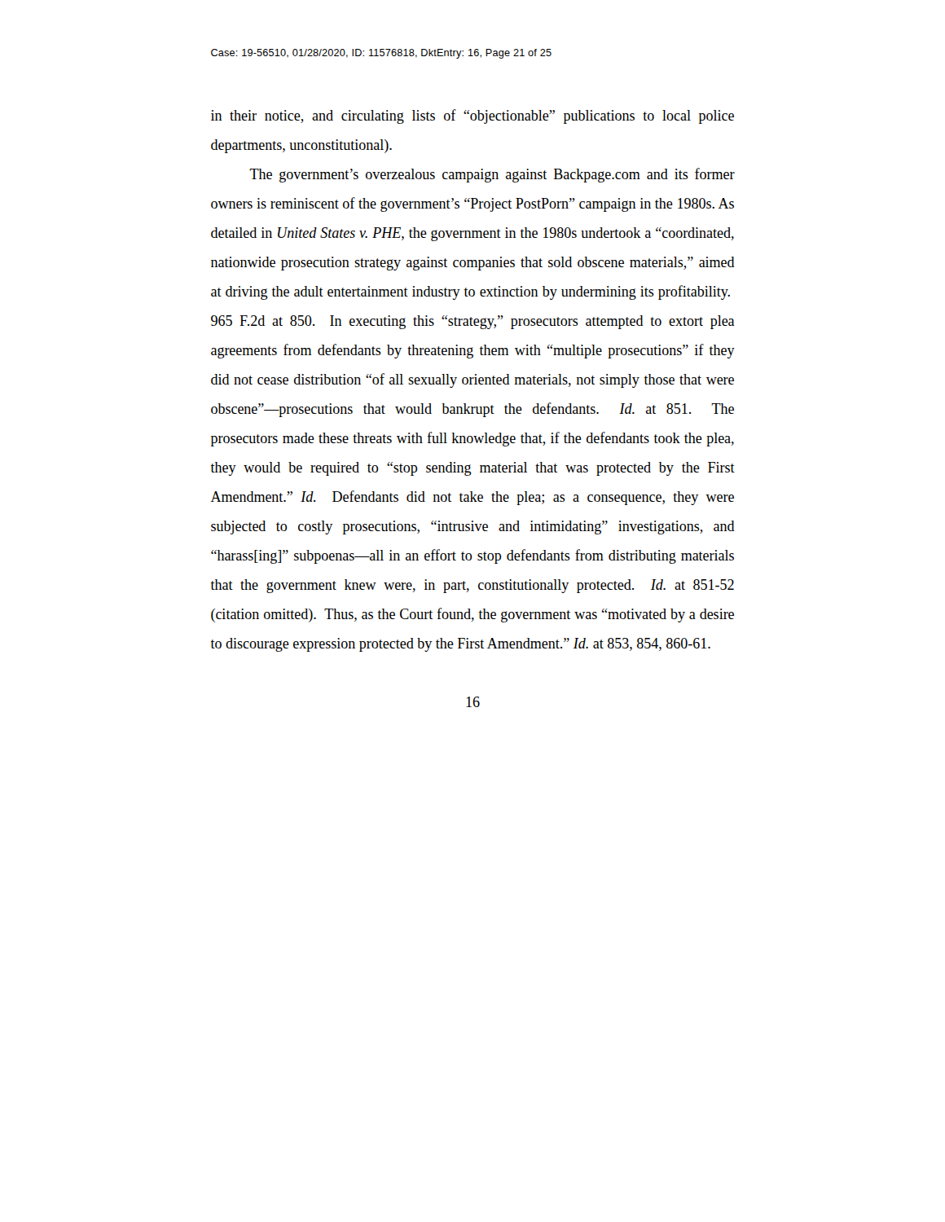Case: 19-56510, 01/28/2020, ID: 11576818, DktEntry: 16, Page 21 of 25
in their notice, and circulating lists of “objectionable” publications to local police departments, unconstitutional).
The government’s overzealous campaign against Backpage.com and its former owners is reminiscent of the government’s “Project PostPorn” campaign in the 1980s. As detailed in United States v. PHE, the government in the 1980s undertook a “coordinated, nationwide prosecution strategy against companies that sold obscene materials,” aimed at driving the adult entertainment industry to extinction by undermining its profitability. 965 F.2d at 850. In executing this “strategy,” prosecutors attempted to extort plea agreements from defendants by threatening them with “multiple prosecutions” if they did not cease distribution “of all sexually oriented materials, not simply those that were obscene”—prosecutions that would bankrupt the defendants. Id. at 851. The prosecutors made these threats with full knowledge that, if the defendants took the plea, they would be required to “stop sending material that was protected by the First Amendment.” Id. Defendants did not take the plea; as a consequence, they were subjected to costly prosecutions, “intrusive and intimidating” investigations, and “harass[ing]” subpoenas—all in an effort to stop defendants from distributing materials that the government knew were, in part, constitutionally protected. Id. at 851-52 (citation omitted). Thus, as the Court found, the government was “motivated by a desire to discourage expression protected by the First Amendment.” Id. at 853, 854, 860-61.
16